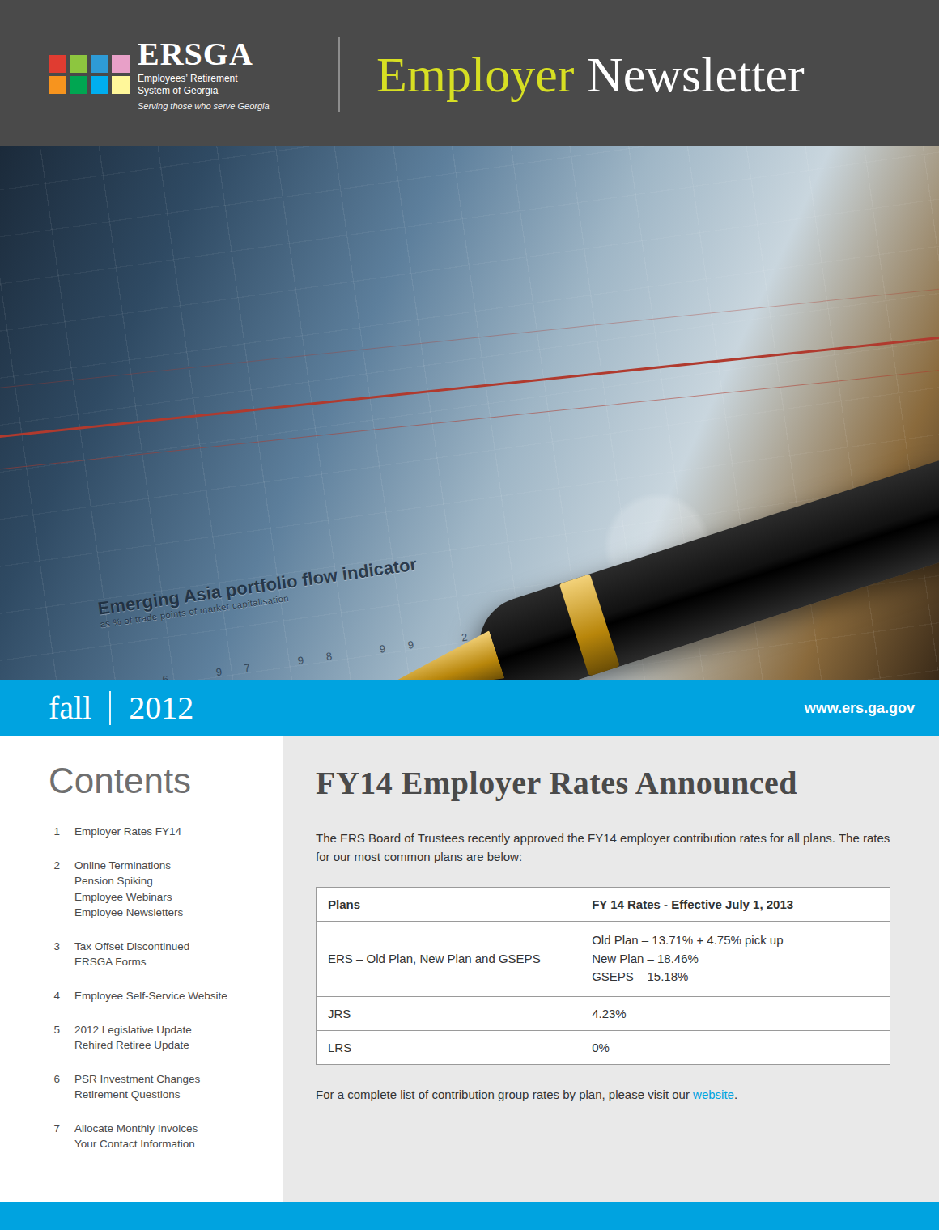ERSGA
Employees’ Retirement
System of Georgia
Serving those who serve Georgia
Employer Newsletter
Emerging Asia portfolio flow indicator as % of trade points of market capitalisation
95 96 97 98 99 2000 01 02 03
fall 2012
www.ers.ga.gov
Contents
1 Employer Rates FY14
2 Online Terminations Pension Spiking Employee Webinars Employee Newsletters
3 Tax Offset Discontinued ERSGA Forms
4 Employee Self-Service Website
5 2012 Legislative Update Rehired Retiree Update
6 PSR Investment Changes Retirement Questions
7 Allocate Monthly Invoices Your Contact Information
FY14 Employer Rates Announced
The ERS Board of Trustees recently approved the FY14 employer contribution rates for all plans. The rates for our most common plans are below:
| Plans | FY 14 Rates - Effective July 1, 2013 |
| --- | --- |
| ERS – Old Plan, New Plan and GSEPS | Old Plan – 13.71% + 4.75% pick up New Plan – 18.46% GSEPS – 15.18% |
| JRS | 4.23% |
| LRS | 0% |
For a complete list of contribution group rates by plan, please visit our website.